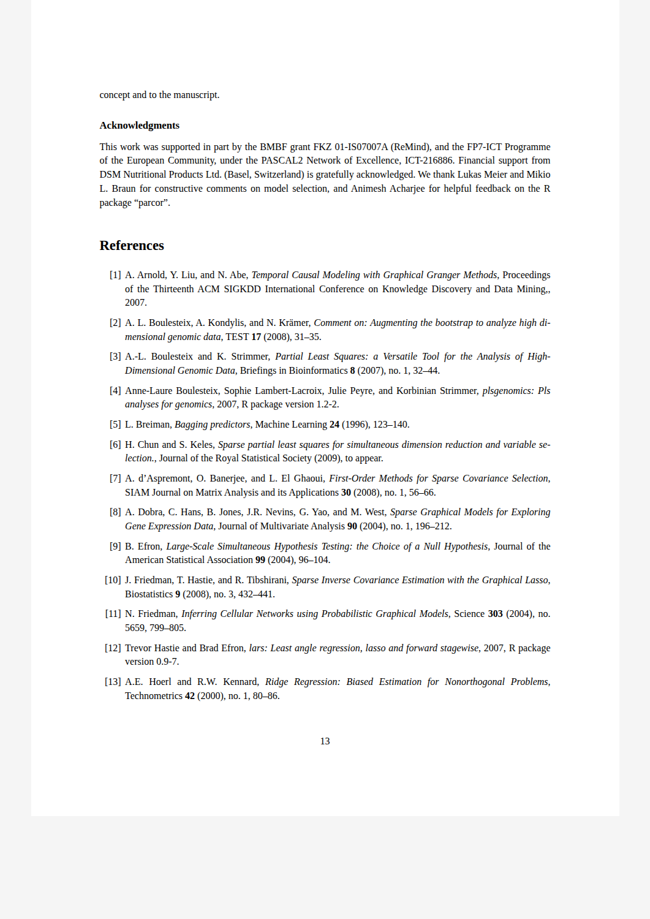concept and to the manuscript.
Acknowledgments
This work was supported in part by the BMBF grant FKZ 01-IS07007A (ReMind), and the FP7-ICT Programme of the European Community, under the PASCAL2 Network of Excellence, ICT-216886. Financial support from DSM Nutritional Products Ltd. (Basel, Switzerland) is gratefully acknowledged. We thank Lukas Meier and Mikio L. Braun for constructive comments on model selection, and Animesh Acharjee for helpful feedback on the R package “parcor”.
References
[1] A. Arnold, Y. Liu, and N. Abe, Temporal Causal Modeling with Graphical Granger Methods, Proceedings of the Thirteenth ACM SIGKDD International Conference on Knowledge Discovery and Data Mining,, 2007.
[2] A. L. Boulesteix, A. Kondylis, and N. Krämer, Comment on: Augmenting the bootstrap to analyze high dimensional genomic data, TEST 17 (2008), 31–35.
[3] A.-L. Boulesteix and K. Strimmer, Partial Least Squares: a Versatile Tool for the Analysis of High-Dimensional Genomic Data, Briefings in Bioinformatics 8 (2007), no. 1, 32–44.
[4] Anne-Laure Boulesteix, Sophie Lambert-Lacroix, Julie Peyre, and Korbinian Strimmer, plsgenomics: Pls analyses for genomics, 2007, R package version 1.2-2.
[5] L. Breiman, Bagging predictors, Machine Learning 24 (1996), 123–140.
[6] H. Chun and S. Keles, Sparse partial least squares for simultaneous dimension reduction and variable selection., Journal of the Royal Statistical Society (2009), to appear.
[7] A. d’Aspremont, O. Banerjee, and L. El Ghaoui, First-Order Methods for Sparse Covariance Selection, SIAM Journal on Matrix Analysis and its Applications 30 (2008), no. 1, 56–66.
[8] A. Dobra, C. Hans, B. Jones, J.R. Nevins, G. Yao, and M. West, Sparse Graphical Models for Exploring Gene Expression Data, Journal of Multivariate Analysis 90 (2004), no. 1, 196–212.
[9] B. Efron, Large-Scale Simultaneous Hypothesis Testing: the Choice of a Null Hypothesis, Journal of the American Statistical Association 99 (2004), 96–104.
[10] J. Friedman, T. Hastie, and R. Tibshirani, Sparse Inverse Covariance Estimation with the Graphical Lasso, Biostatistics 9 (2008), no. 3, 432–441.
[11] N. Friedman, Inferring Cellular Networks using Probabilistic Graphical Models, Science 303 (2004), no. 5659, 799–805.
[12] Trevor Hastie and Brad Efron, lars: Least angle regression, lasso and forward stagewise, 2007, R package version 0.9-7.
[13] A.E. Hoerl and R.W. Kennard, Ridge Regression: Biased Estimation for Nonorthogonal Problems, Technometrics 42 (2000), no. 1, 80–86.
13